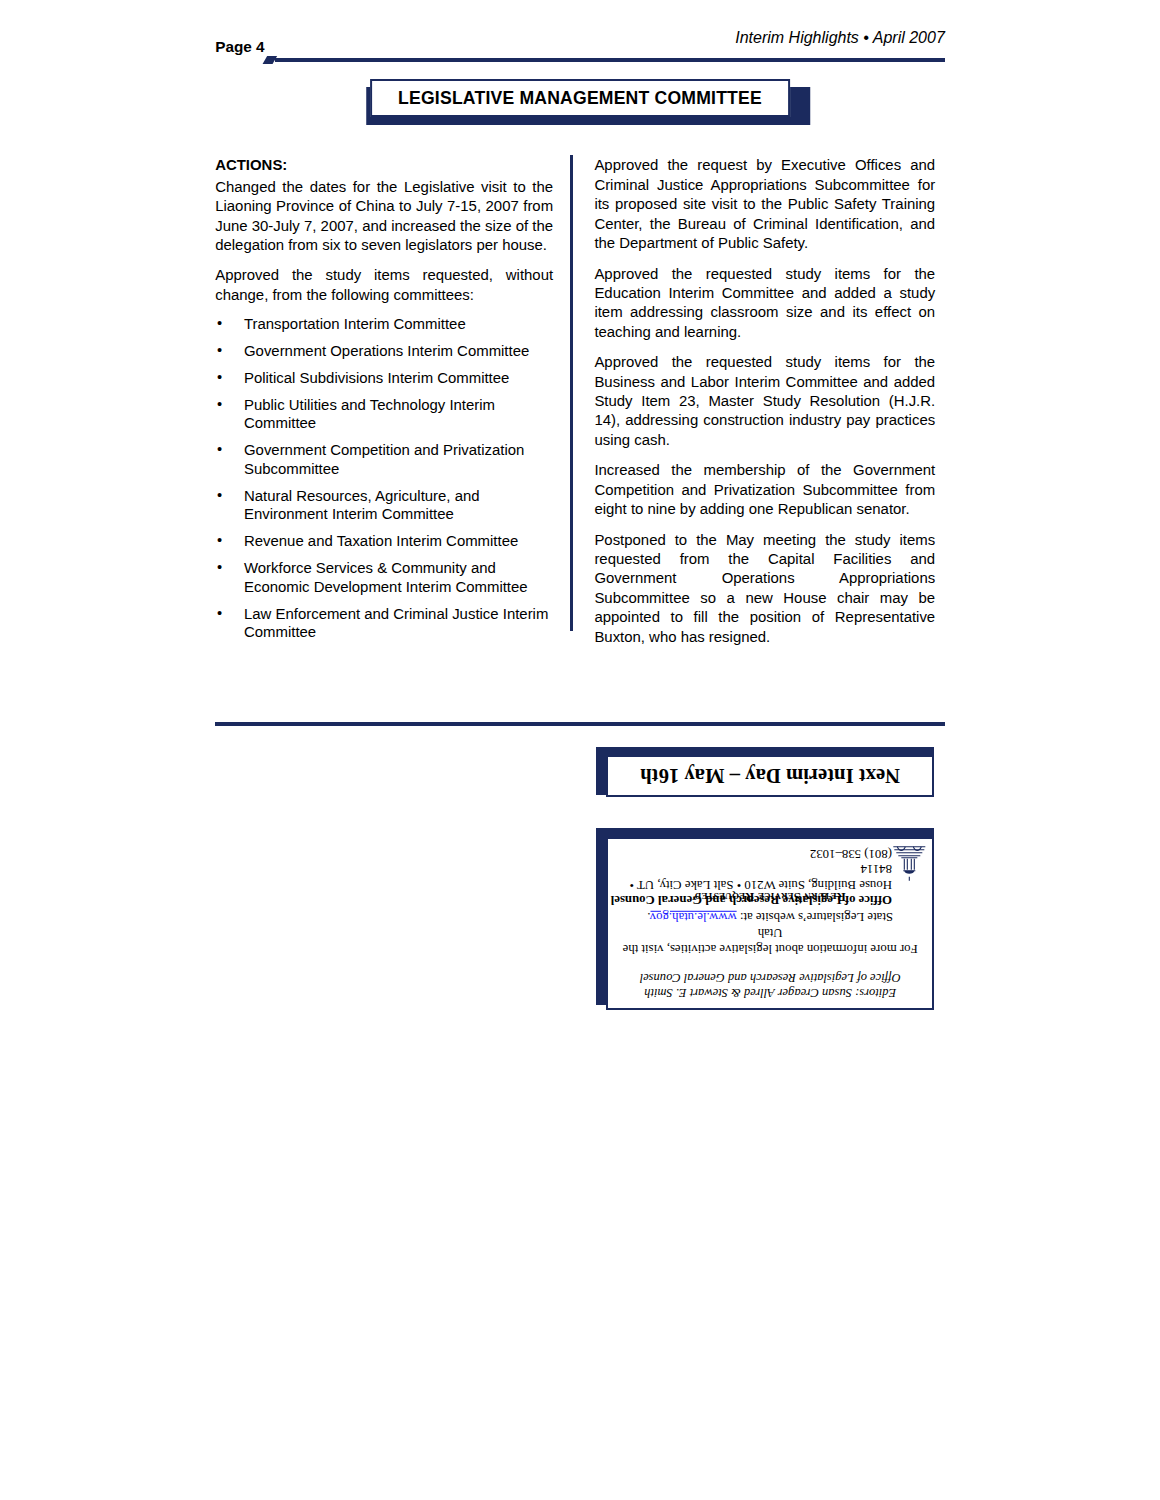Page 4
Interim Highlights • April 2007
LEGISLATIVE MANAGEMENT COMMITTEE
ACTIONS:
Changed the dates for the Legislative visit to the Liaoning Province of China to July 7-15, 2007 from June 30-July 7, 2007, and increased the size of the delegation from six to seven legislators per house.
Approved the study items requested, without change, from the following committees:
Transportation Interim Committee
Government Operations Interim Committee
Political Subdivisions Interim Committee
Public Utilities and Technology Interim Committee
Government Competition and Privatization Subcommittee
Natural Resources, Agriculture, and Environment Interim Committee
Revenue and Taxation Interim Committee
Workforce Services & Community and Economic Development Interim Committee
Law Enforcement and Criminal Justice Interim Committee
Approved the request by Executive Offices and Criminal Justice Appropriations Subcommittee for its proposed site visit to the Public Safety Training Center, the Bureau of Criminal Identification, and the Department of Public Safety.
Approved the requested study items for the Education Interim Committee and added a study item addressing classroom size and its effect on teaching and learning.
Approved the requested study items for the Business and Labor Interim Committee and added Study Item 23, Master Study Resolution (H.J.R. 14), addressing construction industry pay practices using cash.
Increased the membership of the Government Competition and Privatization Subcommittee from eight to nine by adding one Republican senator.
Postponed to the May meeting the study items requested from the Capital Facilities and Government Operations Appropriations Subcommittee so a new House chair may be appointed to fill the position of Representative Buxton, who has resigned.
Next Interim Day – May 16th
Editors: Susan Creager Allred & Stewart E. Smith
Office of Legislative Research and General Counsel
For more information about legislative activities, visit the Utah
State Legislature’s website at: www.le.utah.gov.
Return Service Requested
Office of Legislative Research and General Counsel
House Building, Suite W210 • Salt Lake City, UT • 84114
(801) 538–1032